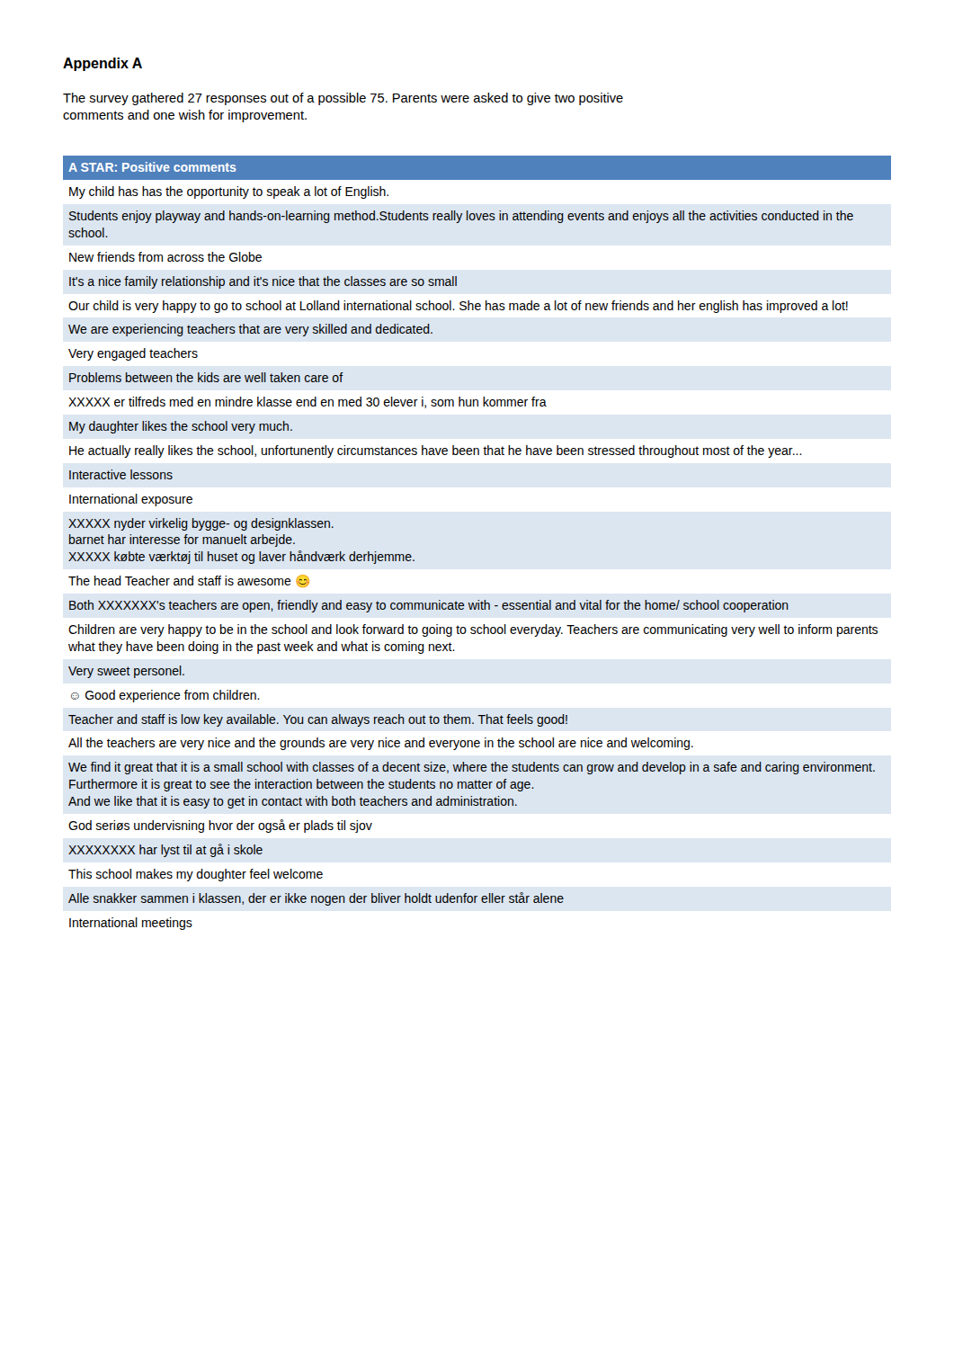Appendix A
The survey gathered 27 responses out of a possible 75. Parents were asked to give two positive comments and one wish for improvement.
| A STAR: Positive comments |
| --- |
| My child has has the opportunity to speak a lot of English. |
| Students enjoy playway and hands-on-learning method.Students really loves in attending events and enjoys all the activities conducted in the school. |
| New friends from across the Globe |
| It's a nice family relationship and it's nice that the classes are so small |
| Our child is very happy to go to school at Lolland international school. She has made a lot of new friends and her english has improved a lot! |
| We are experiencing teachers that are very skilled and dedicated. |
| Very engaged teachers |
| Problems between the kids are well taken care of |
| XXXXX er tilfreds med en mindre klasse end en med 30 elever i, som hun kommer fra |
| My daughter likes the school very much. |
| He actually really likes the school, unfortunently circumstances have been that he have been stressed throughout most of the year... |
| Interactive lessons |
| International exposure |
| XXXXX nyder virkelig bygge- og designklassen. barnet har interesse for manuelt arbejde. XXXXX købte værktøj til huset og laver håndværk derhjemme. |
| The head Teacher and staff is awesome 😊 |
| Both XXXXXXX's teachers are open, friendly and easy to communicate with - essential and vital for the home/ school cooperation |
| Children are very happy to be in the school and look forward to going to school everyday. Teachers are communicating very well to inform parents what they have been doing in the past week and what is coming next. |
| Very sweet personel. |
| ☺ Good experience from children. |
| Teacher and staff is low key available. You can always reach out to them. That feels good! |
| All the teachers are very nice and the grounds are very nice and everyone in the school are nice and welcoming. |
| We find it great that it is a small school with classes of a decent size, where the students can grow and develop in a safe and caring environment. Furthermore it is great to see the interaction between the students no matter of age. And we like that it is easy to get in contact with both teachers and administration. |
| God seriøs undervisning hvor der også er plads til sjov |
| XXXXXXXX har lyst til at gå i skole |
| This school makes my doughter feel welcome |
| Alle snakker sammen i klassen, der er ikke nogen der bliver holdt udenfor eller står alene |
| International meetings |